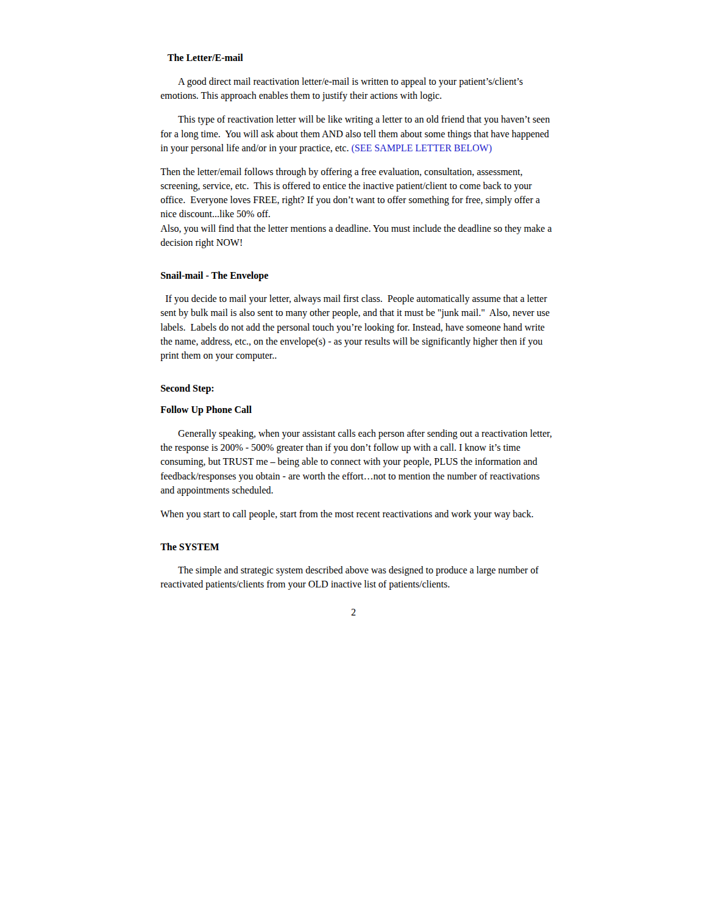The Letter/E-mail
A good direct mail reactivation letter/e-mail is written to appeal to your patient’s/client’s emotions. This approach enables them to justify their actions with logic.
This type of reactivation letter will be like writing a letter to an old friend that you haven’t seen for a long time. You will ask about them AND also tell them about some things that have happened in your personal life and/or in your practice, etc. (SEE SAMPLE LETTER BELOW)
Then the letter/email follows through by offering a free evaluation, consultation, assessment, screening, service, etc. This is offered to entice the inactive patient/client to come back to your office. Everyone loves FREE, right? If you don’t want to offer something for free, simply offer a nice discount...like 50% off.
Also, you will find that the letter mentions a deadline. You must include the deadline so they make a decision right NOW!
Snail-mail - The Envelope
If you decide to mail your letter, always mail first class. People automatically assume that a letter sent by bulk mail is also sent to many other people, and that it must be "junk mail." Also, never use labels. Labels do not add the personal touch you’re looking for. Instead, have someone hand write the name, address, etc., on the envelope(s) - as your results will be significantly higher then if you print them on your computer..
Second Step:
Follow Up Phone Call
Generally speaking, when your assistant calls each person after sending out a reactivation letter, the response is 200% - 500% greater than if you don’t follow up with a call. I know it’s time consuming, but TRUST me – being able to connect with your people, PLUS the information and feedback/responses you obtain - are worth the effort…not to mention the number of reactivations and appointments scheduled.
When you start to call people, start from the most recent reactivations and work your way back.
The SYSTEM
The simple and strategic system described above was designed to produce a large number of reactivated patients/clients from your OLD inactive list of patients/clients.
2